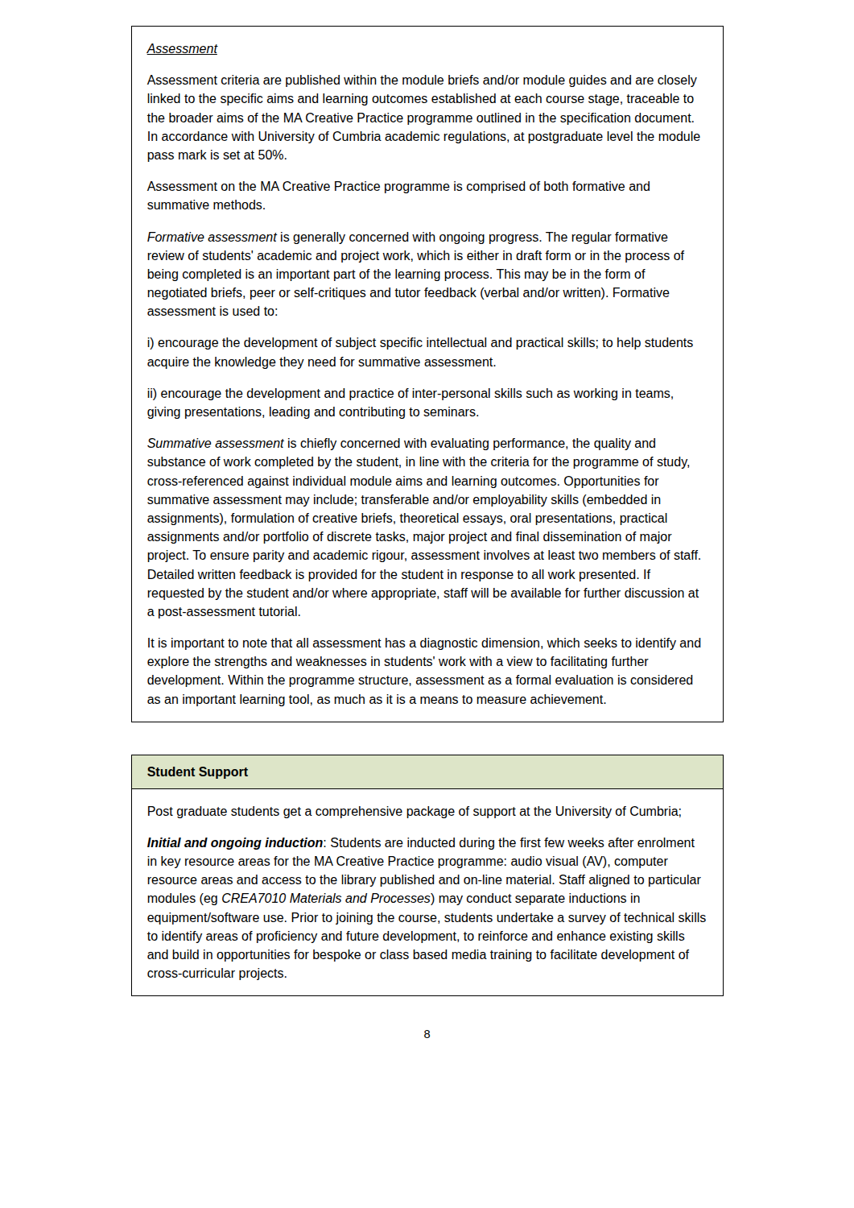Assessment
Assessment criteria are published within the module briefs and/or module guides and are closely linked to the specific aims and learning outcomes established at each course stage, traceable to the broader aims of the MA Creative Practice programme outlined in the specification document. In accordance with University of Cumbria academic regulations, at postgraduate level the module pass mark is set at 50%.
Assessment on the MA Creative Practice programme is comprised of both formative and summative methods.
Formative assessment is generally concerned with ongoing progress. The regular formative review of students' academic and project work, which is either in draft form or in the process of being completed is an important part of the learning process. This may be in the form of negotiated briefs, peer or self-critiques and tutor feedback (verbal and/or written). Formative assessment is used to:
i) encourage the development of subject specific intellectual and practical skills; to help students acquire the knowledge they need for summative assessment.
ii) encourage the development and practice of inter-personal skills such as working in teams, giving presentations, leading and contributing to seminars.
Summative assessment is chiefly concerned with evaluating performance, the quality and substance of work completed by the student, in line with the criteria for the programme of study, cross-referenced against individual module aims and learning outcomes. Opportunities for summative assessment may include; transferable and/or employability skills (embedded in assignments), formulation of creative briefs, theoretical essays, oral presentations, practical assignments and/or portfolio of discrete tasks, major project and final dissemination of major project. To ensure parity and academic rigour, assessment involves at least two members of staff. Detailed written feedback is provided for the student in response to all work presented. If requested by the student and/or where appropriate, staff will be available for further discussion at a post-assessment tutorial.
It is important to note that all assessment has a diagnostic dimension, which seeks to identify and explore the strengths and weaknesses in students' work with a view to facilitating further development. Within the programme structure, assessment as a formal evaluation is considered as an important learning tool, as much as it is a means to measure achievement.
Student Support
Post graduate students get a comprehensive package of support at the University of Cumbria;
Initial and ongoing induction: Students are inducted during the first few weeks after enrolment in key resource areas for the MA Creative Practice programme: audio visual (AV), computer resource areas and access to the library published and on-line material. Staff aligned to particular modules (eg CREA7010 Materials and Processes) may conduct separate inductions in equipment/software use. Prior to joining the course, students undertake a survey of technical skills to identify areas of proficiency and future development, to reinforce and enhance existing skills and build in opportunities for bespoke or class based media training to facilitate development of cross-curricular projects.
8